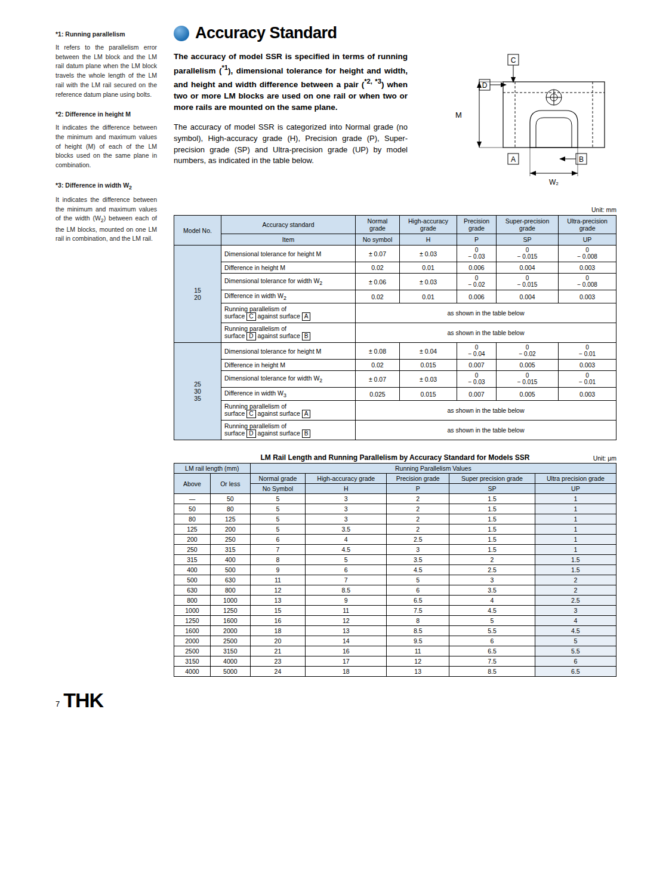*1: Running parallelism
It refers to the parallelism error between the LM block and the LM rail datum plane when the LM block travels the whole length of the LM rail with the LM rail secured on the reference datum plane using bolts.
*2: Difference in height M
It indicates the difference between the minimum and maximum values of height (M) of each of the LM blocks used on the same plane in combination.
*3: Difference in width W2
It indicates the difference between the minimum and maximum values of the width (W2) between each of the LM blocks, mounted on one LM rail in combination, and the LM rail.
Accuracy Standard
The accuracy of model SSR is specified in terms of running parallelism (*1), dimensional tolerance for height and width, and height and width difference between a pair (*2, *3) when two or more LM blocks are used on one rail or when two or more rails are mounted on the same plane.
The accuracy of model SSR is categorized into Normal grade (no symbol), High-accuracy grade (H), Precision grade (P), Super-precision grade (SP) and Ultra-precision grade (UP) by model numbers, as indicated in the table below.
C D M A B W₂
Unit: mm
| Model No. | Accuracy standard | Normal grade | High-accuracy grade | Precision grade | Super-precision grade | Ultra-precision grade |
| --- | --- | --- | --- | --- | --- | --- |
| Item | No symbol | H | P | SP | UP |
| 15 20 | Dimensional tolerance for height M | ± 0.07 | ± 0.03 | 0 − 0.03 | 0 − 0.015 | 0 − 0.008 |
| Difference in height M | 0.02 | 0.01 | 0.006 | 0.004 | 0.003 |
| Dimensional tolerance for width W 2 | ± 0.06 | ± 0.03 | 0 − 0.02 | 0 − 0.015 | 0 − 0.008 |
| Difference in width W 2 | 0.02 | 0.01 | 0.006 | 0.004 | 0.003 |
| Running parallelism of surface C against surface A | as shown in the table below |
| Running parallelism of surface D against surface B | as shown in the table below |
| 25 30 35 | Dimensional tolerance for height M | ± 0.08 | ± 0.04 | 0 − 0.04 | 0 − 0.02 | 0 − 0.01 |
| Difference in height M | 0.02 | 0.015 | 0.007 | 0.005 | 0.003 |
| Dimensional tolerance for width W 2 | ± 0.07 | ± 0.03 | 0 − 0.03 | 0 − 0.015 | 0 − 0.01 |
| Difference in width W 3 | 0.025 | 0.015 | 0.007 | 0.005 | 0.003 |
| Running parallelism of surface C against surface A | as shown in the table below |
| Running parallelism of surface D against surface B | as shown in the table below |
LM Rail Length and Running Parallelism by Accuracy Standard for Models SSR Unit: μm
| LM rail length (mm) | Running Parallelism Values |
| --- | --- |
| Above | Or less | Normal grade | High-accuracy grade | Precision grade | Super precision grade | Ultra precision grade |
| No Symbol | H | P | SP | UP |
| — | 50 | 5 | 3 | 2 | 1.5 | 1 |
| 50 | 80 | 5 | 3 | 2 | 1.5 | 1 |
| 80 | 125 | 5 | 3 | 2 | 1.5 | 1 |
| 125 | 200 | 5 | 3.5 | 2 | 1.5 | 1 |
| 200 | 250 | 6 | 4 | 2.5 | 1.5 | 1 |
| 250 | 315 | 7 | 4.5 | 3 | 1.5 | 1 |
| 315 | 400 | 8 | 5 | 3.5 | 2 | 1.5 |
| 400 | 500 | 9 | 6 | 4.5 | 2.5 | 1.5 |
| 500 | 630 | 11 | 7 | 5 | 3 | 2 |
| 630 | 800 | 12 | 8.5 | 6 | 3.5 | 2 |
| 800 | 1000 | 13 | 9 | 6.5 | 4 | 2.5 |
| 1000 | 1250 | 15 | 11 | 7.5 | 4.5 | 3 |
| 1250 | 1600 | 16 | 12 | 8 | 5 | 4 |
| 1600 | 2000 | 18 | 13 | 8.5 | 5.5 | 4.5 |
| 2000 | 2500 | 20 | 14 | 9.5 | 6 | 5 |
| 2500 | 3150 | 21 | 16 | 11 | 6.5 | 5.5 |
| 3150 | 4000 | 23 | 17 | 12 | 7.5 | 6 |
| 4000 | 5000 | 24 | 18 | 13 | 8.5 | 6.5 |
7 THK